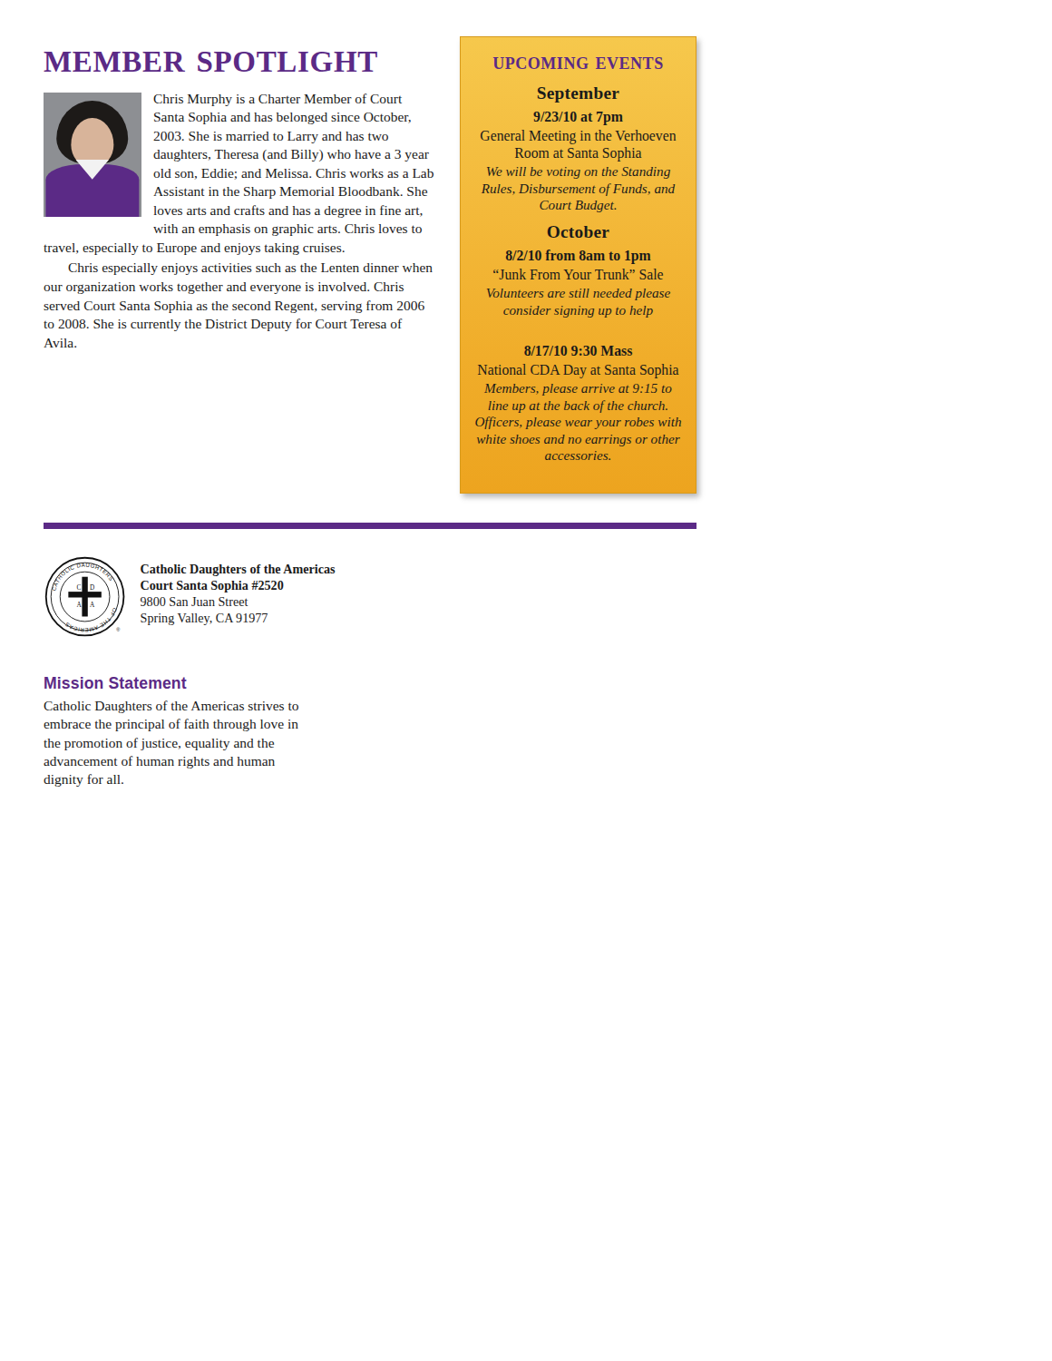Member Spotlight
Chris Murphy is a Charter Member of Court Santa Sophia and has belonged since October, 2003. She is married to Larry and has two daughters, Theresa (and Billy) who have a 3 year old son, Eddie; and Melissa. Chris works as a Lab Assistant in the Sharp Memorial Bloodbank. She loves arts and crafts and has a degree in fine art, with an emphasis on graphic arts. Chris loves to travel, especially to Europe and enjoys taking cruises.
Chris especially enjoys activities such as the Lenten dinner when our organization works together and everyone is involved. Chris served Court Santa Sophia as the second Regent, serving from 2006 to 2008. She is currently the District Deputy for Court Teresa of Avila.
Upcoming Events
September
9/23/10 at 7pm
General Meeting in the Verhoeven Room at Santa Sophia
We will be voting on the Standing Rules, Disbursement of Funds, and Court Budget.
October
8/2/10 from 8am to 1pm
“Junk From Your Trunk” Sale
Volunteers are still needed please consider signing up to help
8/17/10 9:30 Mass
National CDA Day at Santa Sophia
Members, please arrive at 9:15 to line up at the back of the church. Officers, please wear your robes with white shoes and no earrings or other accessories.
C D A A CATHOLIC DAUGHTERS OF THE AMERICAS ®
Catholic Daughters of the Americas
Court Santa Sophia #2520
9800 San Juan Street
Spring Valley, CA 91977
Mission Statement
Catholic Daughters of the Americas strives to embrace the principal of faith through love in the promotion of justice, equality and the advancement of human rights and human dignity for all.